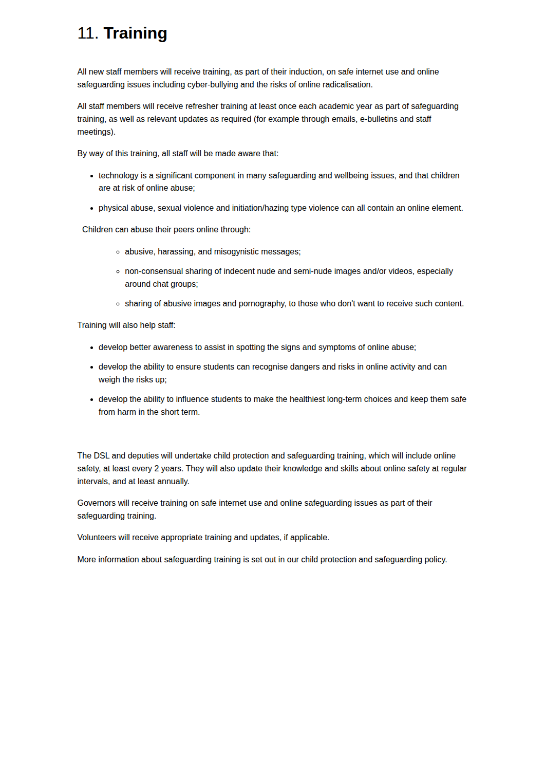11. Training
All new staff members will receive training, as part of their induction, on safe internet use and online safeguarding issues including cyber-bullying and the risks of online radicalisation.
All staff members will receive refresher training at least once each academic year as part of safeguarding training, as well as relevant updates as required (for example through emails, e-bulletins and staff meetings).
By way of this training, all staff will be made aware that:
technology is a significant component in many safeguarding and wellbeing issues, and that children are at risk of online abuse;
physical abuse, sexual violence and initiation/hazing type violence can all contain an online element.
Children can abuse their peers online through:
abusive, harassing, and misogynistic messages;
non-consensual sharing of indecent nude and semi-nude images and/or videos, especially around chat groups;
sharing of abusive images and pornography, to those who don't want to receive such content.
Training will also help staff:
develop better awareness to assist in spotting the signs and symptoms of online abuse;
develop the ability to ensure students can recognise dangers and risks in online activity and can weigh the risks up;
develop the ability to influence students to make the healthiest long-term choices and keep them safe from harm in the short term.
The DSL and deputies will undertake child protection and safeguarding training, which will include online safety, at least every 2 years. They will also update their knowledge and skills about online safety at regular intervals, and at least annually.
Governors will receive training on safe internet use and online safeguarding issues as part of their safeguarding training.
Volunteers will receive appropriate training and updates, if applicable.
More information about safeguarding training is set out in our child protection and safeguarding policy.